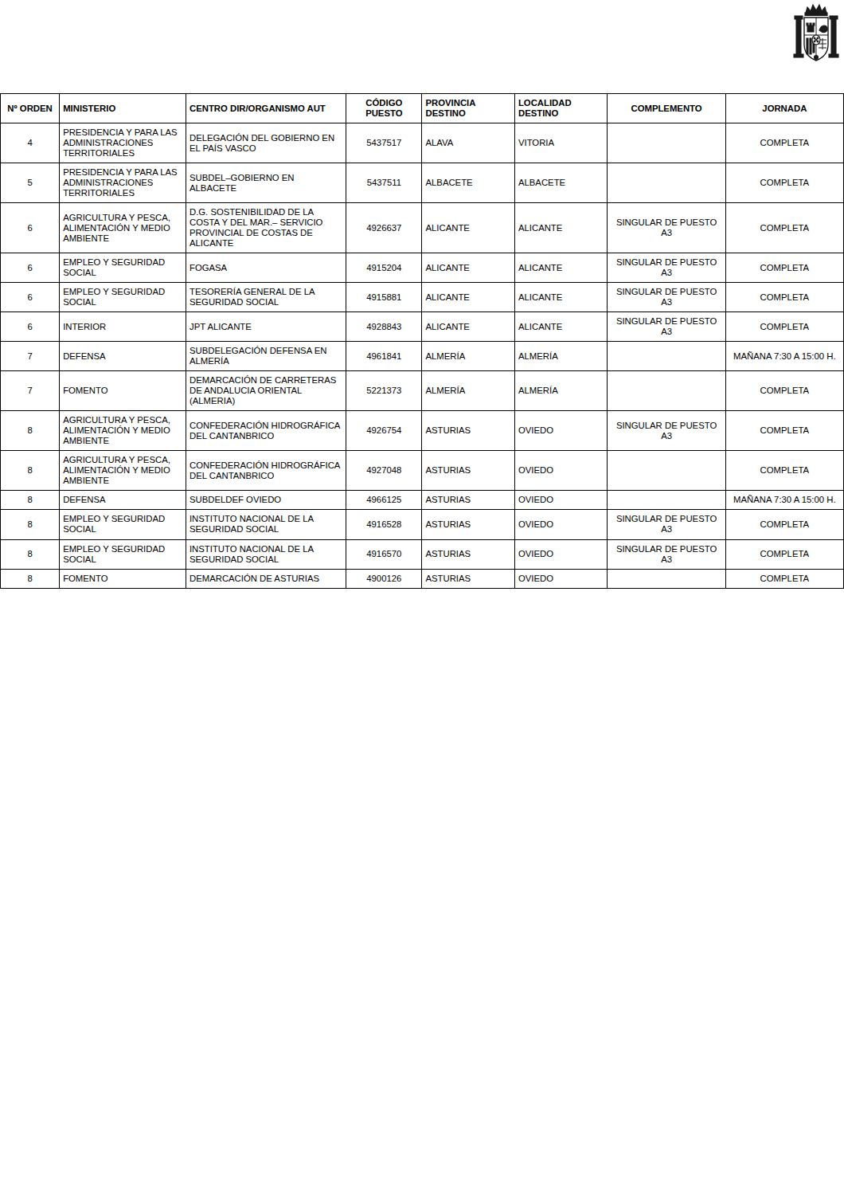| Nº ORDEN | MINISTERIO | CENTRO DIR/ORGANISMO AUT | CÓDIGO PUESTO | PROVINCIA DESTINO | LOCALIDAD DESTINO | COMPLEMENTO | JORNADA |
| --- | --- | --- | --- | --- | --- | --- | --- |
| 4 | PRESIDENCIA Y PARA LAS ADMINISTRACIONES TERRITORIALES | DELEGACIÓN DEL GOBIERNO EN EL PAÍS VASCO | 5437517 | ALAVA | VITORIA | | COMPLETA |
| 5 | PRESIDENCIA Y PARA LAS ADMINISTRACIONES TERRITORIALES | SUBDEL–GOBIERNO EN ALBACETE | 5437511 | ALBACETE | ALBACETE | | COMPLETA |
| 6 | AGRICULTURA Y PESCA, ALIMENTACIÓN Y MEDIO AMBIENTE | D.G. SOSTENIBILIDAD DE LA COSTA Y DEL MAR.– SERVICIO PROVINCIAL DE COSTAS DE ALICANTE | 4926637 | ALICANTE | ALICANTE | SINGULAR DE PUESTO A3 | COMPLETA |
| 6 | EMPLEO Y SEGURIDAD SOCIAL | FOGASA | 4915204 | ALICANTE | ALICANTE | SINGULAR DE PUESTO A3 | COMPLETA |
| 6 | EMPLEO Y SEGURIDAD SOCIAL | TESORERÍA GENERAL DE LA SEGURIDAD SOCIAL | 4915881 | ALICANTE | ALICANTE | SINGULAR DE PUESTO A3 | COMPLETA |
| 6 | INTERIOR | JPT ALICANTE | 4928843 | ALICANTE | ALICANTE | SINGULAR DE PUESTO A3 | COMPLETA |
| 7 | DEFENSA | SUBDELEGACIÓN DEFENSA EN ALMERÍA | 4961841 | ALMERÍA | ALMERÍA | | MAÑANA 7:30 A 15:00 H. |
| 7 | FOMENTO | DEMARCACIÓN DE CARRETERAS DE ANDALUCIA ORIENTAL (ALMERIA) | 5221373 | ALMERÍA | ALMERÍA | | COMPLETA |
| 8 | AGRICULTURA Y PESCA, ALIMENTACIÓN Y MEDIO AMBIENTE | CONFEDERACIÓN HIDROGRÁFICA DEL CANTANBRICO | 4926754 | ASTURIAS | OVIEDO | SINGULAR DE PUESTO A3 | COMPLETA |
| 8 | AGRICULTURA Y PESCA, ALIMENTACIÓN Y MEDIO AMBIENTE | CONFEDERACIÓN HIDROGRÁFICA DEL CANTANBRICO | 4927048 | ASTURIAS | OVIEDO | | COMPLETA |
| 8 | DEFENSA | SUBDELDEF OVIEDO | 4966125 | ASTURIAS | OVIEDO | | MAÑANA 7:30 A 15:00 H. |
| 8 | EMPLEO Y SEGURIDAD SOCIAL | INSTITUTO NACIONAL DE LA SEGURIDAD SOCIAL | 4916528 | ASTURIAS | OVIEDO | SINGULAR DE PUESTO A3 | COMPLETA |
| 8 | EMPLEO Y SEGURIDAD SOCIAL | INSTITUTO NACIONAL DE LA SEGURIDAD SOCIAL | 4916570 | ASTURIAS | OVIEDO | SINGULAR DE PUESTO A3 | COMPLETA |
| 8 | FOMENTO | DEMARCACIÓN DE ASTURIAS | 4900126 | ASTURIAS | OVIEDO | | COMPLETA |